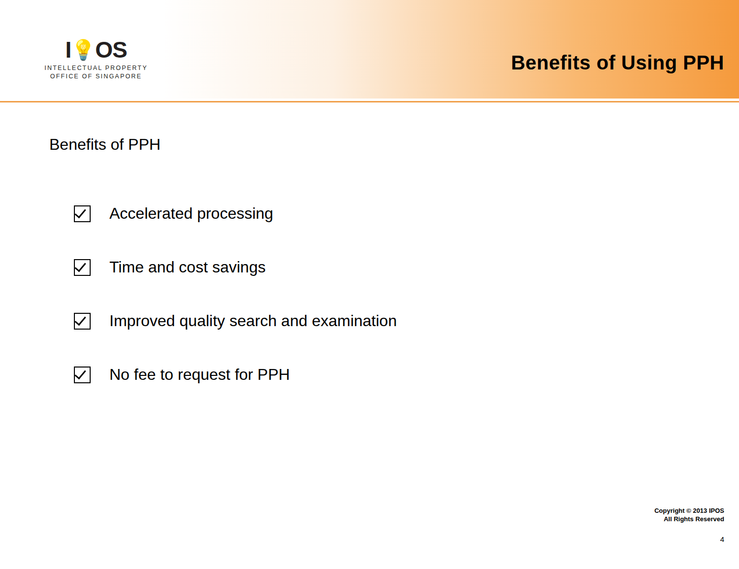I💡OS
INTELLECTUAL PROPERTY OFFICE OF SINGAPORE
Benefits of Using PPH
Benefits of PPH
Accelerated processing
Time and cost savings
Improved quality search and examination
No fee to request for PPH
Copyright © 2013 IPOS
All Rights Reserved
4